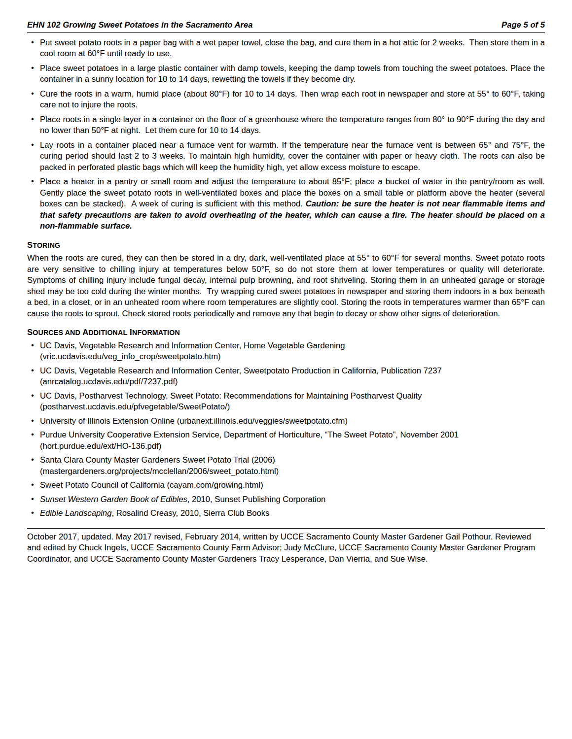EHN 102 Growing Sweet Potatoes in the Sacramento Area Page 5 of 5
Put sweet potato roots in a paper bag with a wet paper towel, close the bag, and cure them in a hot attic for 2 weeks. Then store them in a cool room at 60°F until ready to use.
Place sweet potatoes in a large plastic container with damp towels, keeping the damp towels from touching the sweet potatoes. Place the container in a sunny location for 10 to 14 days, rewetting the towels if they become dry.
Cure the roots in a warm, humid place (about 80°F) for 10 to 14 days. Then wrap each root in newspaper and store at 55° to 60°F, taking care not to injure the roots.
Place roots in a single layer in a container on the floor of a greenhouse where the temperature ranges from 80° to 90°F during the day and no lower than 50°F at night. Let them cure for 10 to 14 days.
Lay roots in a container placed near a furnace vent for warmth. If the temperature near the furnace vent is between 65° and 75°F, the curing period should last 2 to 3 weeks. To maintain high humidity, cover the container with paper or heavy cloth. The roots can also be packed in perforated plastic bags which will keep the humidity high, yet allow excess moisture to escape.
Place a heater in a pantry or small room and adjust the temperature to about 85°F; place a bucket of water in the pantry/room as well. Gently place the sweet potato roots in well-ventilated boxes and place the boxes on a small table or platform above the heater (several boxes can be stacked). A week of curing is sufficient with this method. Caution: be sure the heater is not near flammable items and that safety precautions are taken to avoid overheating of the heater, which can cause a fire. The heater should be placed on a non-flammable surface.
STORING
When the roots are cured, they can then be stored in a dry, dark, well-ventilated place at 55° to 60°F for several months. Sweet potato roots are very sensitive to chilling injury at temperatures below 50°F, so do not store them at lower temperatures or quality will deteriorate. Symptoms of chilling injury include fungal decay, internal pulp browning, and root shriveling. Storing them in an unheated garage or storage shed may be too cold during the winter months. Try wrapping cured sweet potatoes in newspaper and storing them indoors in a box beneath a bed, in a closet, or in an unheated room where room temperatures are slightly cool. Storing the roots in temperatures warmer than 65°F can cause the roots to sprout. Check stored roots periodically and remove any that begin to decay or show other signs of deterioration.
SOURCES AND ADDITIONAL INFORMATION
UC Davis, Vegetable Research and Information Center, Home Vegetable Gardening(vric.ucdavis.edu/veg_info_crop/sweetpotato.htm)
UC Davis, Vegetable Research and Information Center, Sweetpotato Production in California, Publication 7237 (anrcatalog.ucdavis.edu/pdf/7237.pdf)
UC Davis, Postharvest Technology, Sweet Potato: Recommendations for Maintaining Postharvest Quality (postharvest.ucdavis.edu/pfvegetable/SweetPotato/)
University of Illinois Extension Online (urbanext.illinois.edu/veggies/sweetpotato.cfm)
Purdue University Cooperative Extension Service, Department of Horticulture, “The Sweet Potato”, November 2001 (hort.purdue.edu/ext/HO-136.pdf)
Santa Clara County Master Gardeners Sweet Potato Trial (2006)(mastergardeners.org/projects/mcclellan/2006/sweet_potato.html)
Sweet Potato Council of California (cayam.com/growing.html)
Sunset Western Garden Book of Edibles, 2010, Sunset Publishing Corporation
Edible Landscaping, Rosalind Creasy, 2010, Sierra Club Books
October 2017, updated. May 2017 revised, February 2014, written by UCCE Sacramento County Master Gardener Gail Pothour. Reviewed and edited by Chuck Ingels, UCCE Sacramento County Farm Advisor; Judy McClure, UCCE Sacramento County Master Gardener Program Coordinator, and UCCE Sacramento County Master Gardeners Tracy Lesperance, Dan Vierria, and Sue Wise.